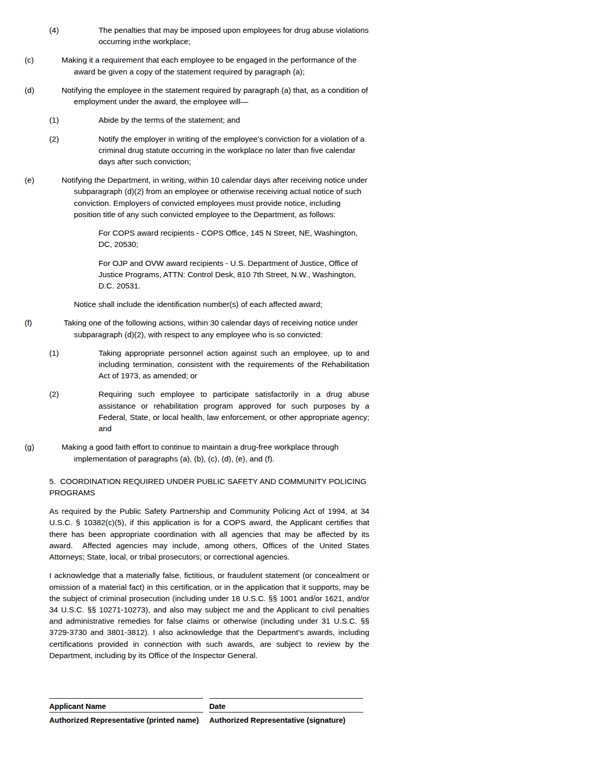(4) The penalties that may be imposed upon employees for drug abuse violations occurring in the workplace;
(c) Making it a requirement that each employee to be engaged in the performance of the award be given a copy of the statement required by paragraph (a);
(d) Notifying the employee in the statement required by paragraph (a) that, as a condition of employment under the award, the employee will—
(1) Abide by the terms of the statement; and
(2) Notify the employer in writing of the employee’s conviction for a violation of a criminal drug statute occurring in the workplace no later than five calendar days after such conviction;
(e) Notifying the Department, in writing, within 10 calendar days after receiving notice under subparagraph (d)(2) from an employee or otherwise receiving actual notice of such conviction. Employers of convicted employees must provide notice, including position title of any such convicted employee to the Department, as follows:
For COPS award recipients - COPS Office, 145 N Street, NE, Washington, DC, 20530;
For OJP and OVW award recipients - U.S. Department of Justice, Office of Justice Programs, ATTN: Control Desk, 810 7th Street, N.W., Washington, D.C. 20531.
Notice shall include the identification number(s) of each affected award;
(f) Taking one of the following actions, within 30 calendar days of receiving notice under subparagraph (d)(2), with respect to any employee who is so convicted:
(1) Taking appropriate personnel action against such an employee, up to and including termination, consistent with the requirements of the Rehabilitation Act of 1973, as amended; or
(2) Requiring such employee to participate satisfactorily in a drug abuse assistance or rehabilitation program approved for such purposes by a Federal, State, or local health, law enforcement, or other appropriate agency; and
(g) Making a good faith effort to continue to maintain a drug-free workplace through implementation of paragraphs (a), (b), (c), (d), (e), and (f).
5. COORDINATION REQUIRED UNDER PUBLIC SAFETY AND COMMUNITY POLICING PROGRAMS
As required by the Public Safety Partnership and Community Policing Act of 1994, at 34 U.S.C. § 10382(c)(5), if this application is for a COPS award, the Applicant certifies that there has been appropriate coordination with all agencies that may be affected by its award. Affected agencies may include, among others, Offices of the United States Attorneys; State, local, or tribal prosecutors; or correctional agencies.
I acknowledge that a materially false, fictitious, or fraudulent statement (or concealment or omission of a material fact) in this certification, or in the application that it supports, may be the subject of criminal prosecution (including under 18 U.S.C. §§ 1001 and/or 1621, and/or 34 U.S.C. §§ 10271-10273), and also may subject me and the Applicant to civil penalties and administrative remedies for false claims or otherwise (including under 31 U.S.C. §§ 3729-3730 and 3801-3812). I also acknowledge that the Department’s awards, including certifications provided in connection with such awards, are subject to review by the Department, including by its Office of the Inspector General.
| Applicant Name | Date |
| Authorized Representative (printed name) | Authorized Representative (signature) |